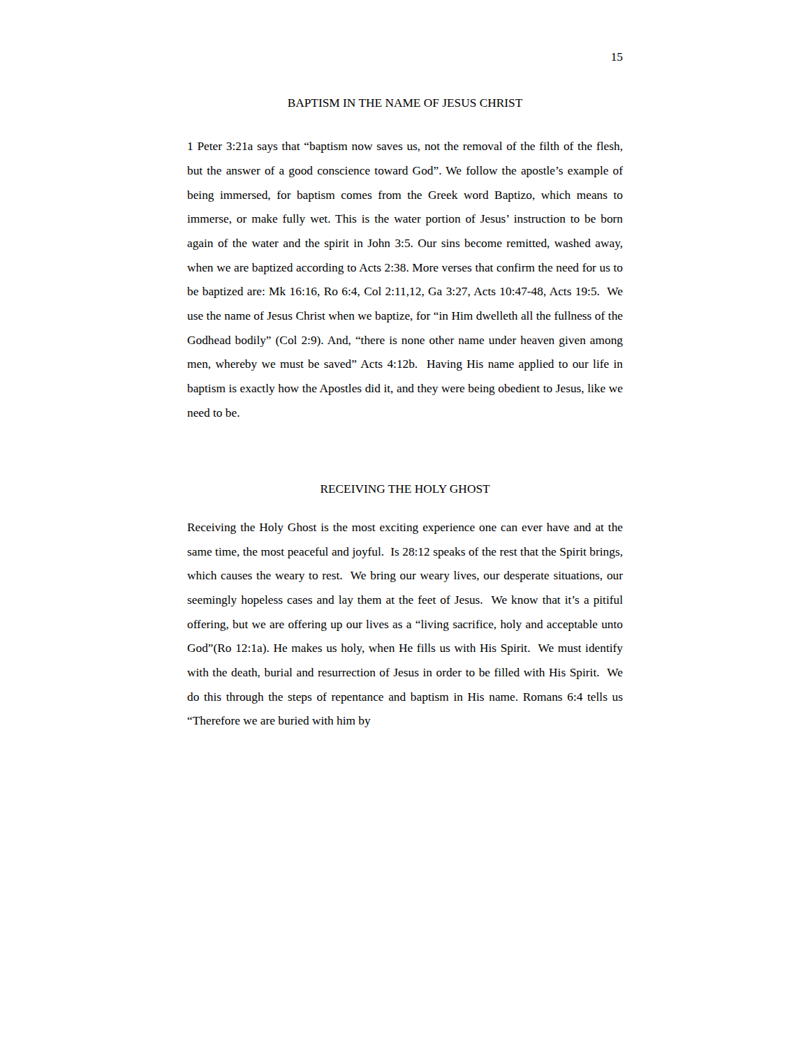15
BAPTISM IN THE NAME OF JESUS CHRIST
1 Peter 3:21a says that “baptism now saves us, not the removal of the filth of the flesh, but the answer of a good conscience toward God”. We follow the apostle’s example of being immersed, for baptism comes from the Greek word Baptizo, which means to immerse, or make fully wet. This is the water portion of Jesus’ instruction to be born again of the water and the spirit in John 3:5. Our sins become remitted, washed away, when we are baptized according to Acts 2:38. More verses that confirm the need for us to be baptized are: Mk 16:16, Ro 6:4, Col 2:11,12, Ga 3:27, Acts 10:47-48, Acts 19:5. We use the name of Jesus Christ when we baptize, for “in Him dwelleth all the fullness of the Godhead bodily” (Col 2:9). And, “there is none other name under heaven given among men, whereby we must be saved” Acts 4:12b. Having His name applied to our life in baptism is exactly how the Apostles did it, and they were being obedient to Jesus, like we need to be.
RECEIVING THE HOLY GHOST
Receiving the Holy Ghost is the most exciting experience one can ever have and at the same time, the most peaceful and joyful. Is 28:12 speaks of the rest that the Spirit brings, which causes the weary to rest. We bring our weary lives, our desperate situations, our seemingly hopeless cases and lay them at the feet of Jesus. We know that it’s a pitiful offering, but we are offering up our lives as a “living sacrifice, holy and acceptable unto God”(Ro 12:1a). He makes us holy, when He fills us with His Spirit. We must identify with the death, burial and resurrection of Jesus in order to be filled with His Spirit. We do this through the steps of repentance and baptism in His name. Romans 6:4 tells us “Therefore we are buried with him by